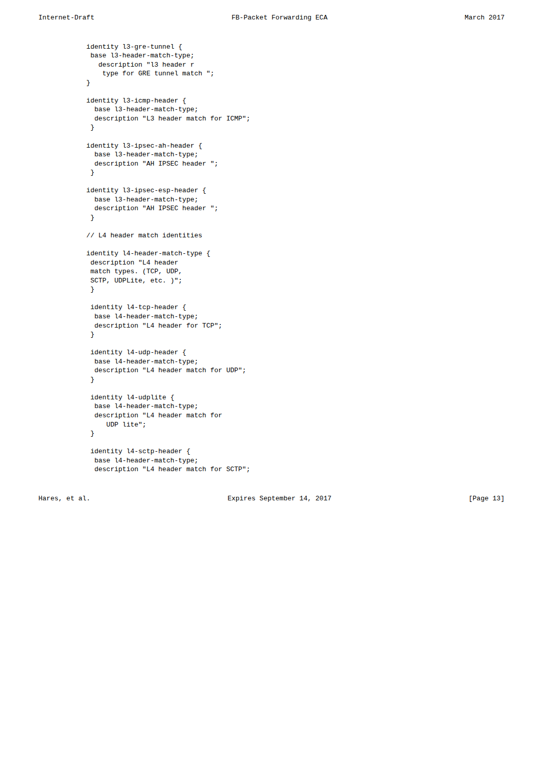Internet-Draft FB-Packet Forwarding ECA March 2017
            identity l3-gre-tunnel {
             base l3-header-match-type;
               description "l3 header r
                type for GRE tunnel match ";
            }

            identity l3-icmp-header {
              base l3-header-match-type;
              description "L3 header match for ICMP";
             }

            identity l3-ipsec-ah-header {
              base l3-header-match-type;
              description "AH IPSEC header ";
             }

            identity l3-ipsec-esp-header {
              base l3-header-match-type;
              description "AH IPSEC header ";
             }

            // L4 header match identities

            identity l4-header-match-type {
             description "L4 header
             match types. (TCP, UDP,
             SCTP, UDPLite, etc. )";
             }

             identity l4-tcp-header {
              base l4-header-match-type;
              description "L4 header for TCP";
             }

             identity l4-udp-header {
              base l4-header-match-type;
              description "L4 header match for UDP";
             }

             identity l4-udplite {
              base l4-header-match-type;
              description "L4 header match for
                 UDP lite";
             }

             identity l4-sctp-header {
              base l4-header-match-type;
              description "L4 header match for SCTP";
Hares, et al. Expires September 14, 2017 [Page 13]